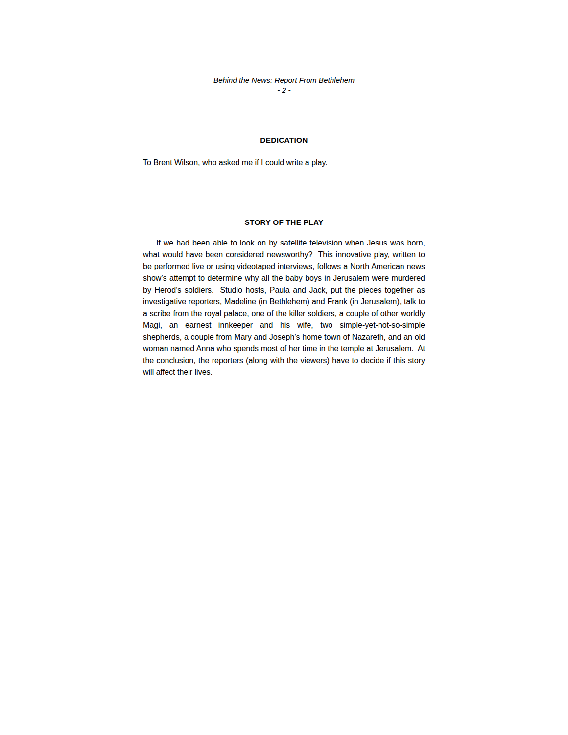Behind the News: Report From Bethlehem
- 2 -
DEDICATION
To Brent Wilson, who asked me if I could write a play.
STORY OF THE PLAY
If we had been able to look on by satellite television when Jesus was born, what would have been considered newsworthy? This innovative play, written to be performed live or using videotaped interviews, follows a North American news show’s attempt to determine why all the baby boys in Jerusalem were murdered by Herod’s soldiers. Studio hosts, Paula and Jack, put the pieces together as investigative reporters, Madeline (in Bethlehem) and Frank (in Jerusalem), talk to a scribe from the royal palace, one of the killer soldiers, a couple of other worldly Magi, an earnest innkeeper and his wife, two simple-yet-not-so-simple shepherds, a couple from Mary and Joseph’s home town of Nazareth, and an old woman named Anna who spends most of her time in the temple at Jerusalem. At the conclusion, the reporters (along with the viewers) have to decide if this story will affect their lives.